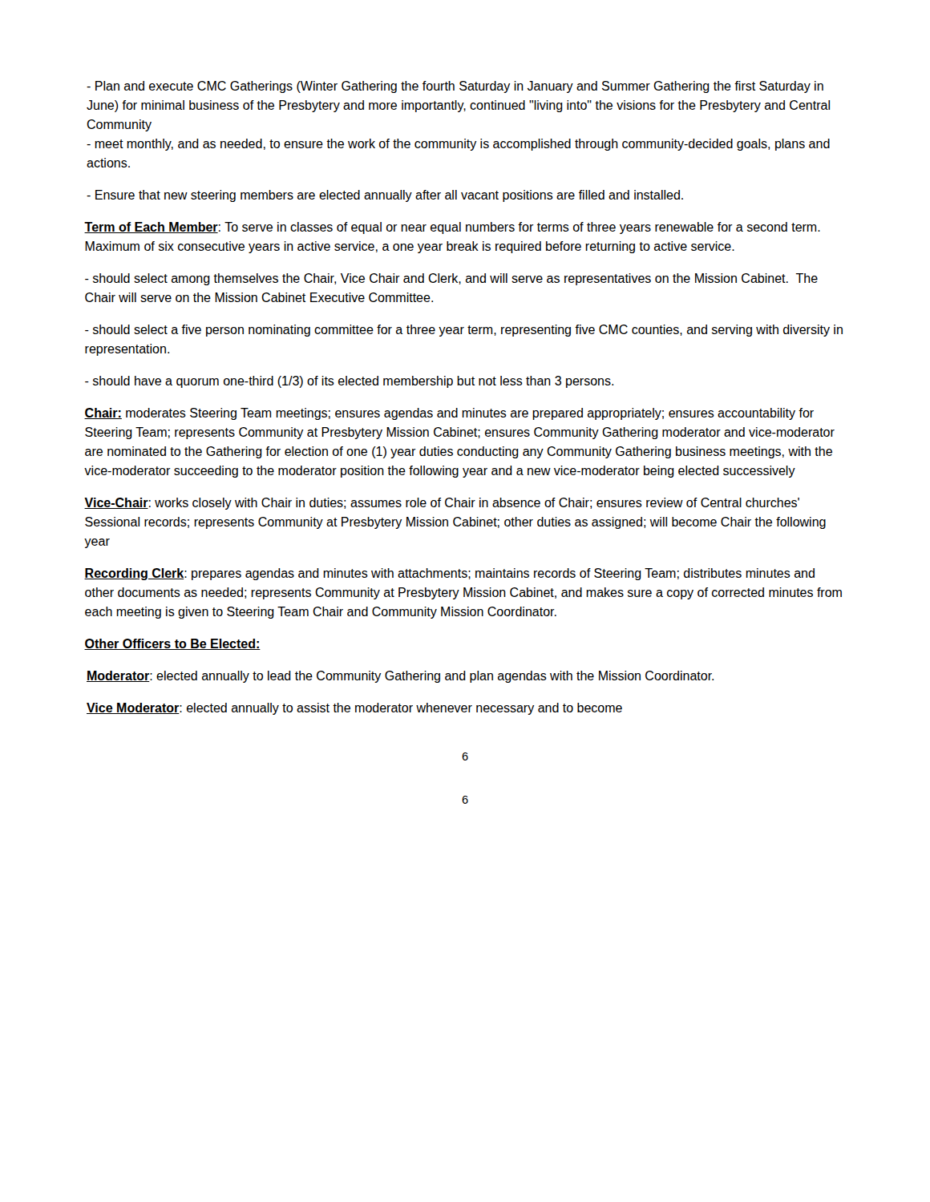- Plan and execute CMC Gatherings (Winter Gathering the fourth Saturday in January and Summer Gathering the first Saturday in June) for minimal business of the Presbytery and more importantly, continued "living into" the visions for the Presbytery and Central Community
- meet monthly, and as needed, to ensure the work of the community is accomplished through community-decided goals, plans and actions.
- Ensure that new steering members are elected annually after all vacant positions are filled and installed.
Term of Each Member: To serve in classes of equal or near equal numbers for terms of three years renewable for a second term. Maximum of six consecutive years in active service, a one year break is required before returning to active service.
- should select among themselves the Chair, Vice Chair and Clerk, and will serve as representatives on the Mission Cabinet. The Chair will serve on the Mission Cabinet Executive Committee.
- should select a five person nominating committee for a three year term, representing five CMC counties, and serving with diversity in representation.
- should have a quorum one-third (1/3) of its elected membership but not less than 3 persons.
Chair: moderates Steering Team meetings; ensures agendas and minutes are prepared appropriately; ensures accountability for Steering Team; represents Community at Presbytery Mission Cabinet; ensures Community Gathering moderator and vice-moderator are nominated to the Gathering for election of one (1) year duties conducting any Community Gathering business meetings, with the vice-moderator succeeding to the moderator position the following year and a new vice-moderator being elected successively
Vice-Chair: works closely with Chair in duties; assumes role of Chair in absence of Chair; ensures review of Central churches' Sessional records; represents Community at Presbytery Mission Cabinet; other duties as assigned; will become Chair the following year
Recording Clerk: prepares agendas and minutes with attachments; maintains records of Steering Team; distributes minutes and other documents as needed; represents Community at Presbytery Mission Cabinet, and makes sure a copy of corrected minutes from each meeting is given to Steering Team Chair and Community Mission Coordinator.
Other Officers to Be Elected:
Moderator: elected annually to lead the Community Gathering and plan agendas with the Mission Coordinator.
Vice Moderator: elected annually to assist the moderator whenever necessary and to become
6
6